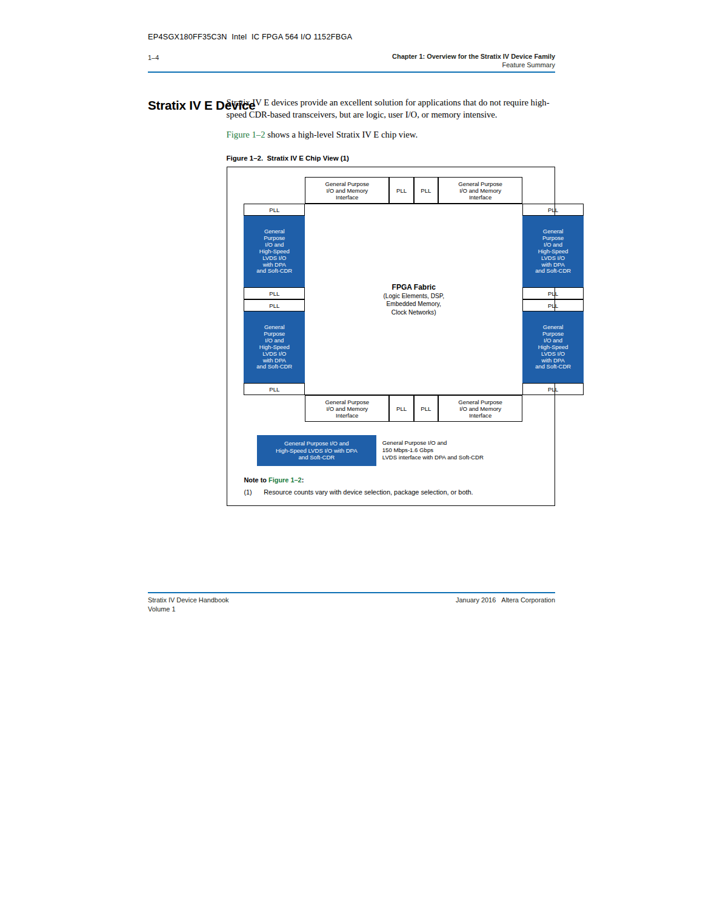EP4SGX180FF35C3N Intel IC FPGA 564 I/O 1152FBGA
1–4
Chapter 1: Overview for the Stratix IV Device Family
Feature Summary
Stratix IV E Device
Stratix IV E devices provide an excellent solution for applications that do not require high-speed CDR-based transceivers, but are logic, user I/O, or memory intensive.
Figure 1–2 shows a high-level Stratix IV E chip view.
Figure 1–2. Stratix IV E Chip View (1)
General Purpose
I/O and Memory
Interface
PLL
PLL
General Purpose
I/O and Memory
Interface
PLL
General
Purpose
I/O and
High-Speed
LVDS I/O
with DPA
and Soft-CDR
PLL
PLL
General
Purpose
I/O and
High-Speed
LVDS I/O
with DPA
and Soft-CDR
PLL
FPGA Fabric
(Logic Elements, DSP,
Embedded Memory,
Clock Networks)
PLL
General
Purpose
I/O and
High-Speed
LVDS I/O
with DPA
and Soft-CDR
PLL
PLL
General
Purpose
I/O and
High-Speed
LVDS I/O
with DPA
and Soft-CDR
PLL
General Purpose
I/O and Memory
Interface
PLL
PLL
General Purpose
I/O and Memory
Interface
General Purpose I/O and
High-Speed LVDS I/O with DPA
and Soft-CDR
General Purpose I/O and
150 Mbps-1.6 Gbps
LVDS interface with DPA and Soft-CDR
Note to Figure 1–2:
(1) Resource counts vary with device selection, package selection, or both.
Stratix IV Device Handbook
Volume 1
January 2016 Altera Corporation